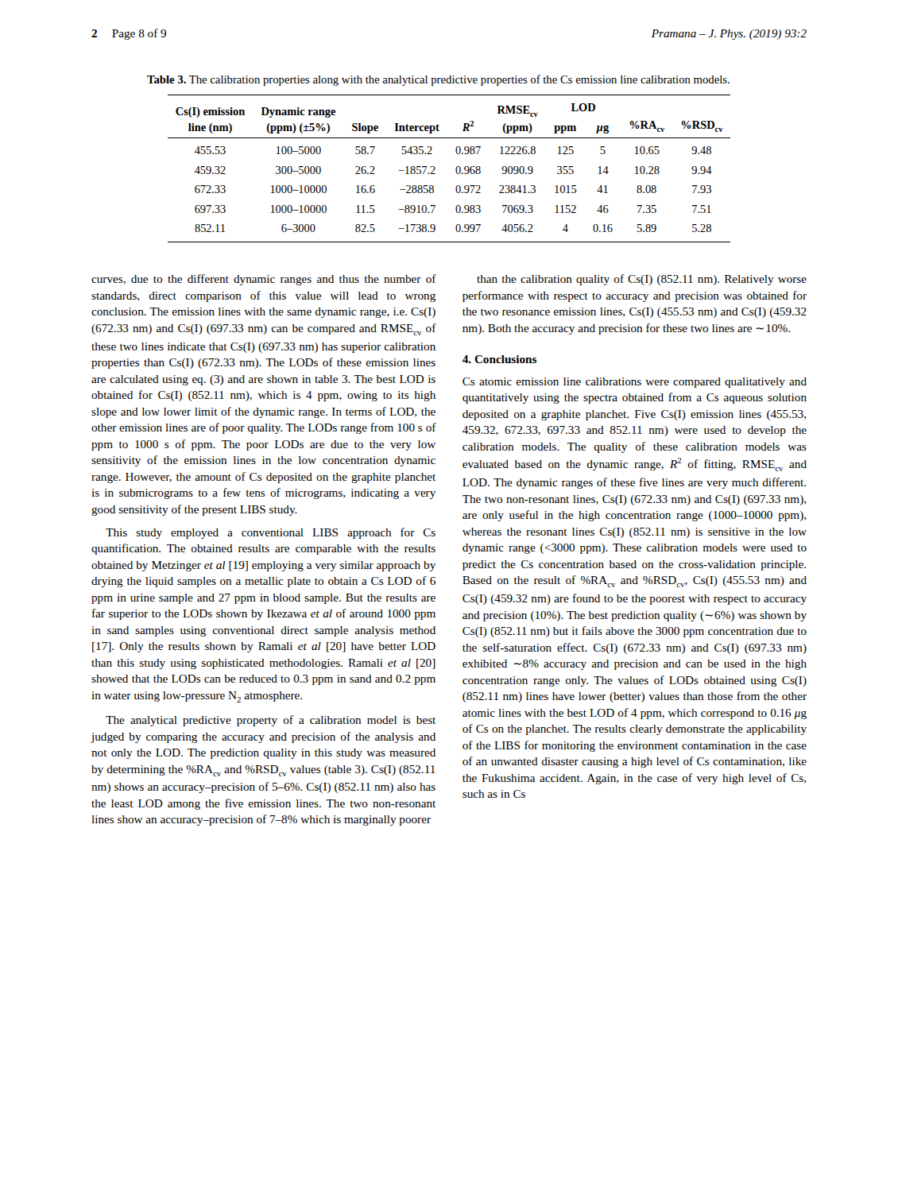2 Page 8 of 9
Pramana – J. Phys. (2019) 93:2
Table 3. The calibration properties along with the analytical predictive properties of the Cs emission line calibration models.
| Cs(I) emission line (nm) | Dynamic range (ppm) (±5%) | Slope | Intercept | R 2 | RMSE cv (ppm) | LOD | %RA cv | %RSD cv |
| --- | --- | --- | --- | --- | --- | --- | --- | --- |
| ppm | μ g |
| 455.53 | 100–5000 | 58.7 | 5435.2 | 0.987 | 12226.8 | 125 | 5 | 10.65 | 9.48 |
| 459.32 | 300–5000 | 26.2 | −1857.2 | 0.968 | 9090.9 | 355 | 14 | 10.28 | 9.94 |
| 672.33 | 1000–10000 | 16.6 | −28858 | 0.972 | 23841.3 | 1015 | 41 | 8.08 | 7.93 |
| 697.33 | 1000–10000 | 11.5 | −8910.7 | 0.983 | 7069.3 | 1152 | 46 | 7.35 | 7.51 |
| 852.11 | 6–3000 | 82.5 | −1738.9 | 0.997 | 4056.2 | 4 | 0.16 | 5.89 | 5.28 |
curves, due to the different dynamic ranges and thus the number of standards, direct comparison of this value will lead to wrong conclusion. The emission lines with the same dynamic range, i.e. Cs(I) (672.33 nm) and Cs(I) (697.33 nm) can be compared and RMSEcv of these two lines indicate that Cs(I) (697.33 nm) has superior calibration properties than Cs(I) (672.33 nm). The LODs of these emission lines are calculated using eq. (3) and are shown in table 3. The best LOD is obtained for Cs(I) (852.11 nm), which is 4 ppm, owing to its high slope and low lower limit of the dynamic range. In terms of LOD, the other emission lines are of poor quality. The LODs range from 100 s of ppm to 1000 s of ppm. The poor LODs are due to the very low sensitivity of the emission lines in the low concentration dynamic range. However, the amount of Cs deposited on the graphite planchet is in submicrograms to a few tens of micrograms, indicating a very good sensitivity of the present LIBS study.
This study employed a conventional LIBS approach for Cs quantification. The obtained results are comparable with the results obtained by Metzinger et al [19] employing a very similar approach by drying the liquid samples on a metallic plate to obtain a Cs LOD of 6 ppm in urine sample and 27 ppm in blood sample. But the results are far superior to the LODs shown by Ikezawa et al of around 1000 ppm in sand samples using conventional direct sample analysis method [17]. Only the results shown by Ramali et al [20] have better LOD than this study using sophisticated methodologies. Ramali et al [20] showed that the LODs can be reduced to 0.3 ppm in sand and 0.2 ppm in water using low-pressure N2 atmosphere.
The analytical predictive property of a calibration model is best judged by comparing the accuracy and precision of the analysis and not only the LOD. The prediction quality in this study was measured by determining the %RAcv and %RSDcv values (table 3). Cs(I) (852.11 nm) shows an accuracy–precision of 5–6%. Cs(I) (852.11 nm) also has the least LOD among the five emission lines. The two non-resonant lines show an accuracy–precision of 7–8% which is marginally poorer
than the calibration quality of Cs(I) (852.11 nm). Relatively worse performance with respect to accuracy and precision was obtained for the two resonance emission lines, Cs(I) (455.53 nm) and Cs(I) (459.32 nm). Both the accuracy and precision for these two lines are ∼10%.
4. Conclusions
Cs atomic emission line calibrations were compared qualitatively and quantitatively using the spectra obtained from a Cs aqueous solution deposited on a graphite planchet. Five Cs(I) emission lines (455.53, 459.32, 672.33, 697.33 and 852.11 nm) were used to develop the calibration models. The quality of these calibration models was evaluated based on the dynamic range, R2 of fitting, RMSEcv and LOD. The dynamic ranges of these five lines are very much different. The two non-resonant lines, Cs(I) (672.33 nm) and Cs(I) (697.33 nm), are only useful in the high concentration range (1000–10000 ppm), whereas the resonant lines Cs(I) (852.11 nm) is sensitive in the low dynamic range (<3000 ppm). These calibration models were used to predict the Cs concentration based on the cross-validation principle. Based on the result of %RAcv and %RSDcv, Cs(I) (455.53 nm) and Cs(I) (459.32 nm) are found to be the poorest with respect to accuracy and precision (10%). The best prediction quality (∼6%) was shown by Cs(I) (852.11 nm) but it fails above the 3000 ppm concentration due to the self-saturation effect. Cs(I) (672.33 nm) and Cs(I) (697.33 nm) exhibited ∼8% accuracy and precision and can be used in the high concentration range only. The values of LODs obtained using Cs(I) (852.11 nm) lines have lower (better) values than those from the other atomic lines with the best LOD of 4 ppm, which correspond to 0.16 μg of Cs on the planchet. The results clearly demonstrate the applicability of the LIBS for monitoring the environment contamination in the case of an unwanted disaster causing a high level of Cs contamination, like the Fukushima accident. Again, in the case of very high level of Cs, such as in Cs